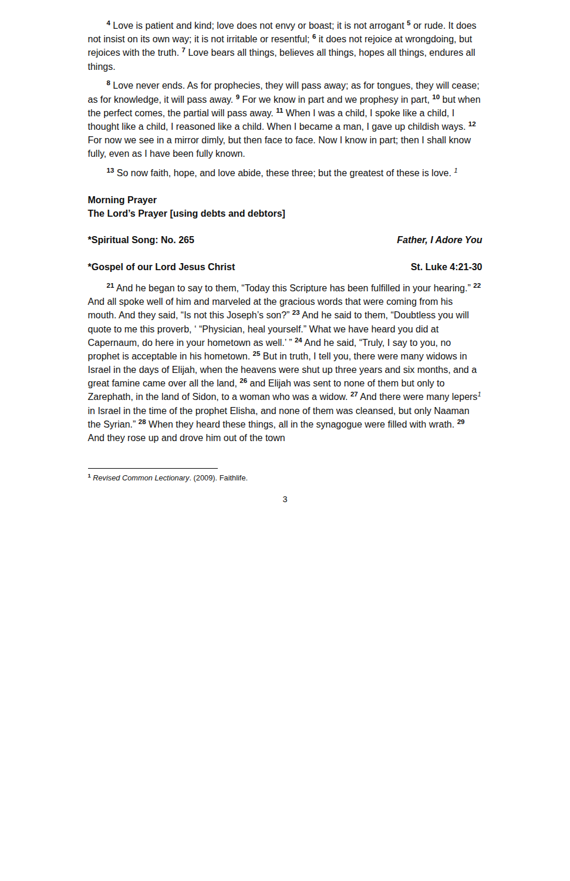4 Love is patient and kind; love does not envy or boast; it is not arrogant 5 or rude. It does not insist on its own way; it is not irritable or resentful; 6 it does not rejoice at wrongdoing, but rejoices with the truth. 7 Love bears all things, believes all things, hopes all things, endures all things.
8 Love never ends. As for prophecies, they will pass away; as for tongues, they will cease; as for knowledge, it will pass away. 9 For we know in part and we prophesy in part, 10 but when the perfect comes, the partial will pass away. 11 When I was a child, I spoke like a child, I thought like a child, I reasoned like a child. When I became a man, I gave up childish ways. 12 For now we see in a mirror dimly, but then face to face. Now I know in part; then I shall know fully, even as I have been fully known.
13 So now faith, hope, and love abide, these three; but the greatest of these is love. 1
Morning Prayer
The Lord’s Prayer [using debts and debtors]
*Spiritual Song: No. 265
Father, I Adore You
*Gospel of our Lord Jesus Christ
St. Luke 4:21-30
21 And he began to say to them, “Today this Scripture has been fulfilled in your hearing.” 22 And all spoke well of him and marveled at the gracious words that were coming from his mouth. And they said, “Is not this Joseph’s son?” 23 And he said to them, “Doubtless you will quote to me this proverb, ‘ “Physician, heal yourself.” What we have heard you did at Capernaum, do here in your hometown as well.’ ” 24 And he said, “Truly, I say to you, no prophet is acceptable in his hometown. 25 But in truth, I tell you, there were many widows in Israel in the days of Elijah, when the heavens were shut up three years and six months, and a great famine came over all the land, 26 and Elijah was sent to none of them but only to Zarephath, in the land of Sidon, to a woman who was a widow. 27 And there were many lepers1 in Israel in the time of the prophet Elisha, and none of them was cleansed, but only Naaman the Syrian.” 28 When they heard these things, all in the synagogue were filled with wrath. 29 And they rose up and drove him out of the town
1 Revised Common Lectionary. (2009). Faithlife.
3